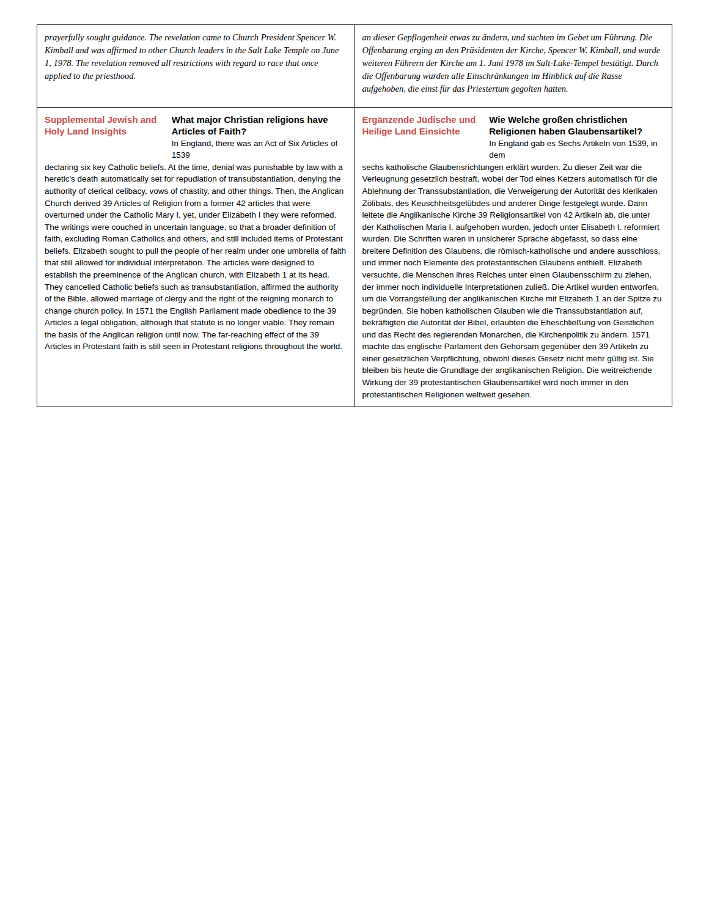| prayerfully sought guidance. The revelation came to Church President Spencer W. Kimball and was affirmed to other Church leaders in the Salt Lake Temple on June 1, 1978. The revelation removed all restrictions with regard to race that once applied to the priesthood. | an dieser Gepflogenheit etwas zu ändern, und suchten im Gebet um Führung. Die Offenbarung erging an den Präsidenten der Kirche, Spencer W. Kimball, und wurde weiteren Führern der Kirche am 1. Juni 1978 im Salt-Lake-Tempel bestätigt. Durch die Offenbarung wurden alle Einschränkungen im Hinblick auf die Rasse aufgehoben, die einst für das Priestertum gegolten hatten. |
| Supplemental Jewish and Holy Land Insights What major Christian religions have Articles of Faith? In England, there was an Act of Six Articles of 1539 declaring six key Catholic beliefs. At the time, denial was punishable by law with a heretic's death automatically set for repudiation of transubstantiation, denying the authority of clerical celibacy, vows of chastity, and other things. Then, the Anglican Church derived 39 Articles of Religion from a former 42 articles that were overturned under the Catholic Mary I, yet, under Elizabeth I they were reformed. The writings were couched in uncertain language, so that a broader definition of faith, excluding Roman Catholics and others, and still included items of Protestant beliefs. Elizabeth sought to pull the people of her realm under one umbrella of faith that still allowed for individual interpretation. The articles were designed to establish the preeminence of the Anglican church, with Elizabeth 1 at its head. They cancelled Catholic beliefs such as transubstantiation, affirmed the authority of the Bible, allowed marriage of clergy and the right of the reigning monarch to change church policy. In 1571 the English Parliament made obedience to the 39 Articles a legal obligation, although that statute is no longer viable. They remain the basis of the Anglican religion until now. The far-reaching effect of the 39 Articles in Protestant faith is still seen in Protestant religions throughout the world. | Ergänzende Jüdische und Heilige Land Einsichte Wie Welche großen christlichen Religionen haben Glaubensartikel? In England gab es Sechs Artikeln von 1539, in dem sechs katholische Glaubensrichtungen erklärt wurden. Zu dieser Zeit war die Verleugnung gesetzlich bestraft, wobei der Tod eines Ketzers automatisch für die Ablehnung der Transsubstantiation, die Verweigerung der Autorität des klerikalen Zölibats, des Keuschheitsgelübdes und anderer Dinge festgelegt wurde. Dann leitete die Anglikanische Kirche 39 Religionsartikel von 42 Artikeln ab, die unter der Katholischen Maria I. aufgehoben wurden, jedoch unter Elisabeth I. reformiert wurden. Die Schriften waren in unsicherer Sprache abgefasst, so dass eine breitere Definition des Glaubens, die römisch-katholische und andere ausschloss, und immer noch Elemente des protestantischen Glaubens enthielt. Elizabeth versuchte, die Menschen ihres Reiches unter einen Glaubensschirm zu ziehen, der immer noch individuelle Interpretationen zuließ. Die Artikel wurden entworfen, um die Vorrangstellung der anglikanischen Kirche mit Elizabeth 1 an der Spitze zu begründen. Sie hoben katholischen Glauben wie die Transsubstantiation auf, bekräftigten die Autorität der Bibel, erlaubten die Eheschließung von Geistlichen und das Recht des regierenden Monarchen, die Kirchenpolitik zu ändern. 1571 machte das englische Parlament den Gehorsam gegenüber den 39 Artikeln zu einer gesetzlichen Verpflichtung, obwohl dieses Gesetz nicht mehr gültig ist. Sie bleiben bis heute die Grundlage der anglikanischen Religion. Die weitreichende Wirkung der 39 protestantischen Glaubensartikel wird noch immer in den protestantischen Religionen weltweit gesehen. |